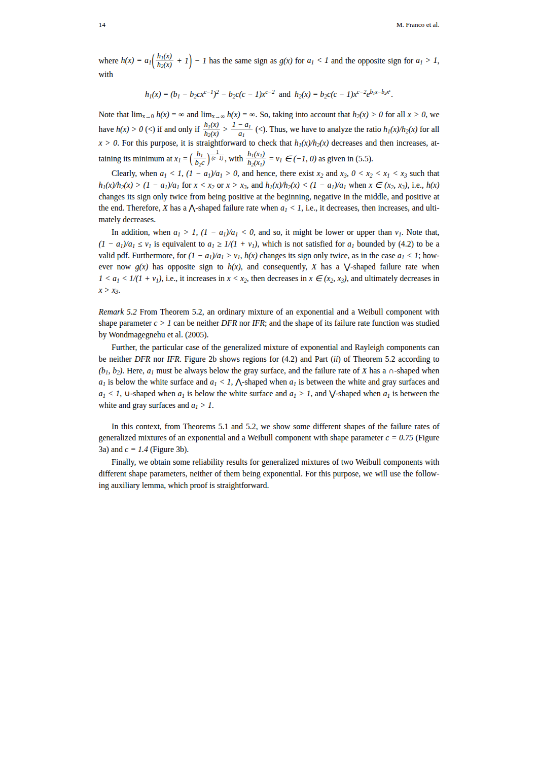14 M. Franco et al.
where h(x) = a1(h1(x) h2(x) + 1) − 1 has the same sign as g(x) for a1 < 1 and the opposite sign for a1 > 1, with
h1(x) = (b1 − b2cxc−1)2 − b2c(c − 1)xc−2 and h2(x) = b2c(c − 1)xc−2eb1x−b2xc.
Note that limx→0 h(x) = ∞ and limx→∞ h(x) = ∞. So, taking into account that h2(x) > 0 for all x > 0, we have h(x) > 0 (<) if and only if h1(x) h2(x) > 1 − a1 a1 (<). Thus, we have to analyze the ratio h1(x)/h2(x) for all x > 0. For this purpose, it is straightforward to check that h1(x)/h2(x) decreases and then increases, attaining its minimum at x1 = (b1 b2c) 1(c−1), with h1(x1) h2(x1) = v1 ∈ (−1, 0) as given in (5.5).
Clearly, when a1 < 1, (1 − a1)/a1 > 0, and hence, there exist x2 and x3, 0 < x2 < x1 < x3 such that h1(x)/h2(x) > (1 − a1)/a1 for x < x2 or x > x3, and h1(x)/h2(x) < (1 − a1)/a1 when x ∈ (x2, x3), i.e., h(x) changes its sign only twice from being positive at the beginning, negative in the middle, and positive at the end. Therefore, X has a ⋀-shaped failure rate when a1 < 1, i.e., it decreases, then increases, and ultimately decreases.
In addition, when a1 > 1, (1 − a1)/a1 < 0, and so, it might be lower or upper than v1. Note that, (1 − a1)/a1 ≤ v1 is equivalent to a1 ≥ 1/(1 + v1), which is not satisfied for a1 bounded by (4.2) to be a valid pdf. Furthermore, for (1 − a1)/a1 > v1, h(x) changes its sign only twice, as in the case a1 < 1; however now g(x) has opposite sign to h(x), and consequently, X has a ⋁-shaped failure rate when 1 < a1 < 1/(1 + v1), i.e., it increases in x < x2, then decreases in x ∈ (x2, x3), and ultimately decreases in x > x3.
Remark 5.2 From Theorem 5.2, an ordinary mixture of an exponential and a Weibull component with shape parameter c > 1 can be neither DFR nor IFR; and the shape of its failure rate function was studied by Wondmagegnehu et al. (2005).
Further, the particular case of the generalized mixture of exponential and Rayleigh components can be neither DFR nor IFR. Figure 2b shows regions for (4.2) and Part (ii) of Theorem 5.2 according to (b1, b2). Here, a1 must be always below the gray surface, and the failure rate of X has a ∩-shaped when a1 is below the white surface and a1 < 1, ⋀-shaped when a1 is between the white and gray surfaces and a1 < 1, ∪-shaped when a1 is below the white surface and a1 > 1, and ⋁-shaped when a1 is between the white and gray surfaces and a1 > 1.
In this context, from Theorems 5.1 and 5.2, we show some different shapes of the failure rates of generalized mixtures of an exponential and a Weibull component with shape parameter c = 0.75 (Figure 3a) and c = 1.4 (Figure 3b).
Finally, we obtain some reliability results for generalized mixtures of two Weibull components with different shape parameters, neither of them being exponential. For this purpose, we will use the following auxiliary lemma, which proof is straightforward.